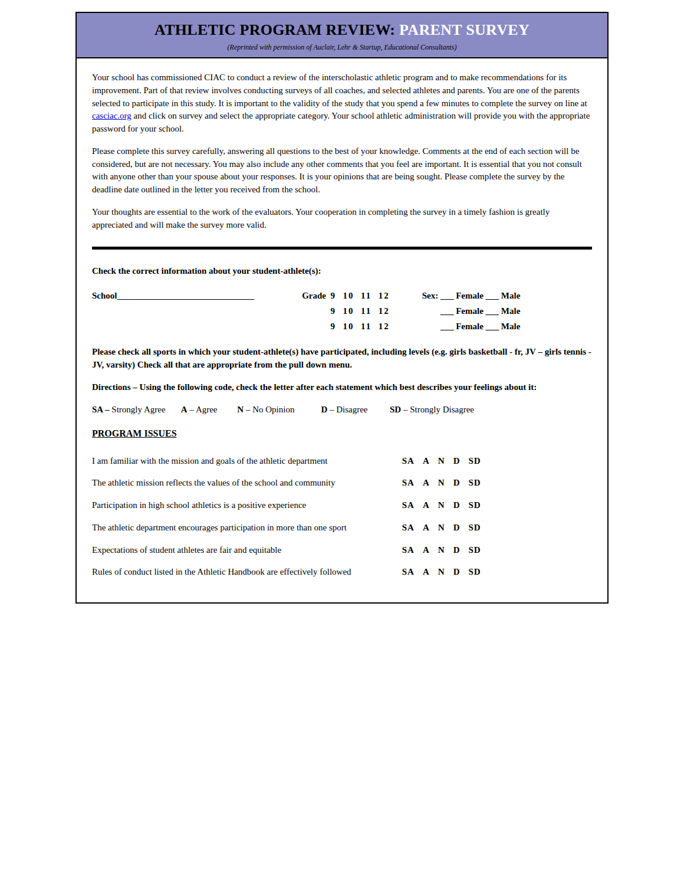ATHLETIC PROGRAM REVIEW: PARENT SURVEY
(Reprinted with permission of Auclair, Lehr & Startup, Educational Consultants)
Your school has commissioned CIAC to conduct a review of the interscholastic athletic program and to make recommendations for its improvement. Part of that review involves conducting surveys of all coaches, and selected athletes and parents. You are one of the parents selected to participate in this study. It is important to the validity of the study that you spend a few minutes to complete the survey on line at casciac.org and click on survey and select the appropriate category. Your school athletic administration will provide you with the appropriate password for your school.
Please complete this survey carefully, answering all questions to the best of your knowledge. Comments at the end of each section will be considered, but are not necessary. You may also include any other comments that you feel are important. It is essential that you not consult with anyone other than your spouse about your responses. It is your opinions that are being sought. Please complete the survey by the deadline date outlined in the letter you received from the school.
Your thoughts are essential to the work of the evaluators. Your cooperation in completing the survey in a timely fashion is greatly appreciated and will make the survey more valid.
Check the correct information about your student-athlete(s):
| School_______________________________ | Grade 9 10 11 12 | Sex: ___ Female ___ Male |
| | Grade 9 10 11 12 | Sex: ___ Female ___ Male |
| | Grade 9 10 11 12 | Sex: ___ Female ___ Male |
Please check all sports in which your student-athlete(s) have participated, including levels (e.g. girls basketball - fr, JV – girls tennis - JV, varsity) Check all that are appropriate from the pull down menu.
Directions – Using the following code, check the letter after each statement which best describes your feelings about it:
SA – Strongly Agree A – Agree N – No Opinion D – Disagree SD – Strongly Disagree
PROGRAM ISSUES
| I am familiar with the mission and goals of the athletic department | SA A N D SD |
| The athletic mission reflects the values of the school and community | SA A N D SD |
| Participation in high school athletics is a positive experience | SA A N D SD |
| The athletic department encourages participation in more than one sport | SA A N D SD |
| Expectations of student athletes are fair and equitable | SA A N D SD |
| Rules of conduct listed in the Athletic Handbook are effectively followed | SA A N D SD |